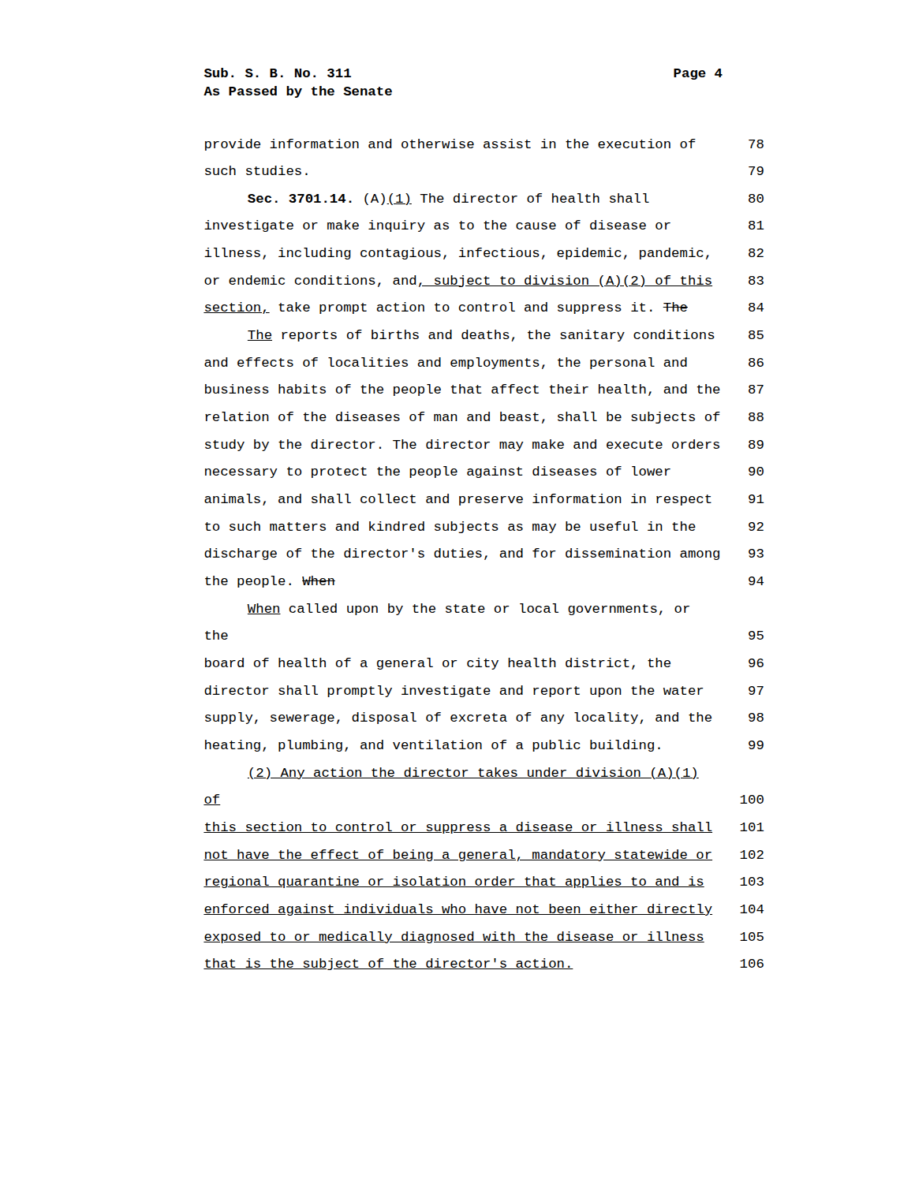Sub. S. B. No. 311
As Passed by the Senate
Page 4
provide information and otherwise assist in the execution of78
such studies.79
Sec. 3701.14. (A)(1) The director of health shall80
investigate or make inquiry as to the cause of disease or81
illness, including contagious, infectious, epidemic, pandemic,82
or endemic conditions, and, subject to division (A)(2) of this 83
section, take prompt action to control and suppress it. The 84
The reports of births and deaths, the sanitary conditions85
and effects of localities and employments, the personal and86
business habits of the people that affect their health, and the87
relation of the diseases of man and beast, shall be subjects of88
study by the director. The director may make and execute orders89
necessary to protect the people against diseases of lower90
animals, and shall collect and preserve information in respect91
to such matters and kindred subjects as may be useful in the92
discharge of the director's duties, and for dissemination among93
the people. When 94
When called upon by the state or local governments, or the95
board of health of a general or city health district, the96
director shall promptly investigate and report upon the water97
supply, sewerage, disposal of excreta of any locality, and the98
heating, plumbing, and ventilation of a public building.99
(2) Any action the director takes under division (A)(1) of 100
this section to control or suppress a disease or illness shall 101
not have the effect of being a general, mandatory statewide or 102
regional quarantine or isolation order that applies to and is 103
enforced against individuals who have not been either directly 104
exposed to or medically diagnosed with the disease or illness 105
that is the subject of the director's action. 106